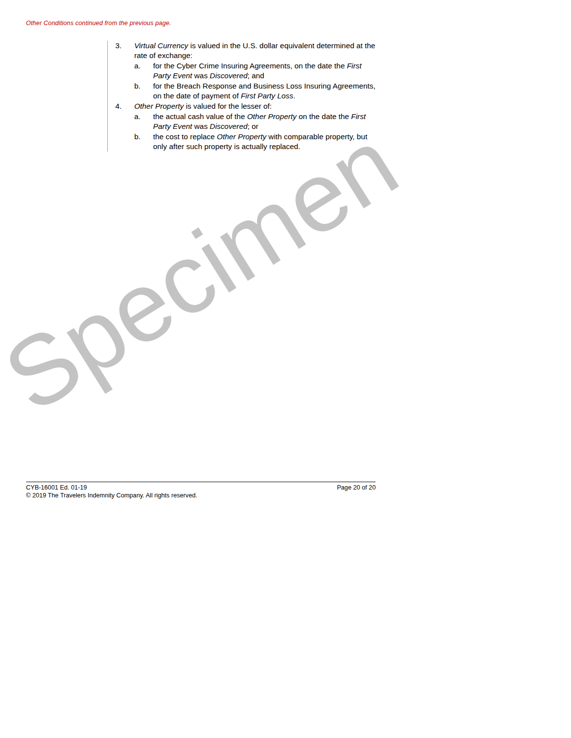Other Conditions continued from the previous page.
3. Virtual Currency is valued in the U.S. dollar equivalent determined at the rate of exchange:
a. for the Cyber Crime Insuring Agreements, on the date the First Party Event was Discovered; and
b. for the Breach Response and Business Loss Insuring Agreements, on the date of payment of First Party Loss.
4. Other Property is valued for the lesser of:
a. the actual cash value of the Other Property on the date the First Party Event was Discovered; or
b. the cost to replace Other Property with comparable property, but only after such property is actually replaced.
Specimen
CYB-16001 Ed. 01-19
© 2019 The Travelers Indemnity Company. All rights reserved.
Page 20 of 20